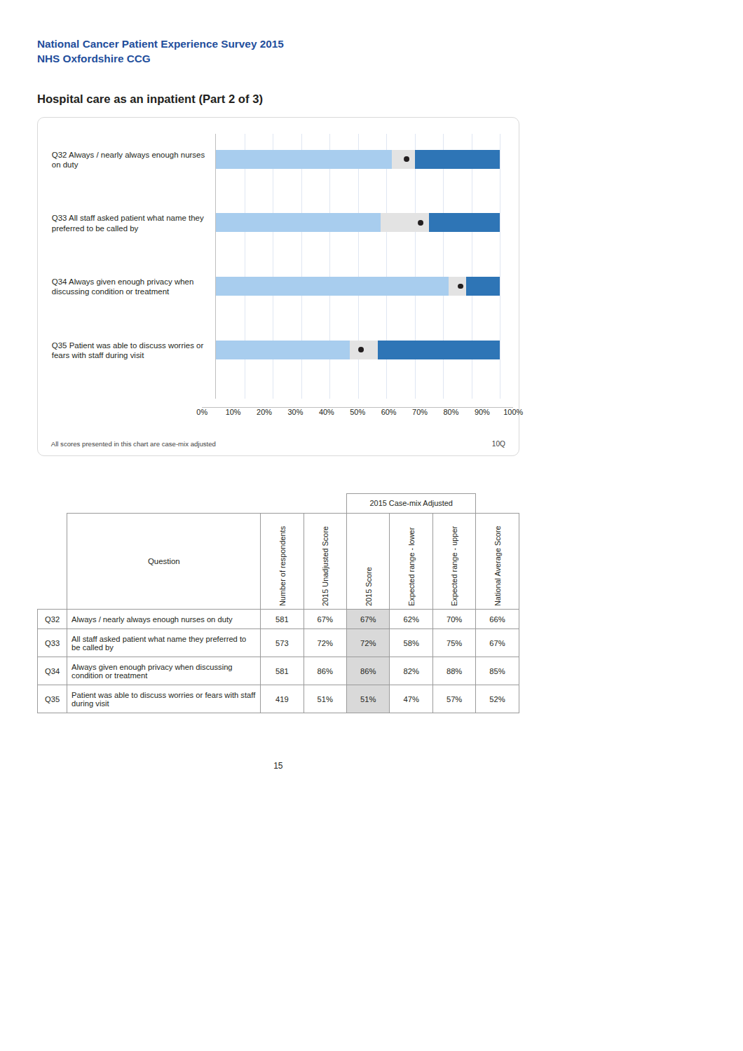National Cancer Patient Experience Survey 2015
NHS Oxfordshire CCG
Hospital care as an inpatient (Part 2 of 3)
Q32 Always / nearly always enough nurses on duty
Q33 All staff asked patient what name they preferred to be called by
Q34 Always given enough privacy when discussing condition or treatment
Q35 Patient was able to discuss worries or fears with staff during visit
0%
10%
20%
30%
40%
50%
60%
70%
80%
90%
100%
All scores presented in this chart are case-mix adjusted
10Q
| | | | | 2015 Case-mix Adjusted | |
| --- | --- | --- | --- | --- | --- |
| | Question | Number of respondents | 2015 Unadjusted Score | 2015 Score | Expected range - lower | Expected range - upper | National Average Score |
| Q32 | Always / nearly always enough nurses on duty | 581 | 67% | 67% | 62% | 70% | 66% |
| Q33 | All staff asked patient what name they preferred to be called by | 573 | 72% | 72% | 58% | 75% | 67% |
| Q34 | Always given enough privacy when discussing condition or treatment | 581 | 86% | 86% | 82% | 88% | 85% |
| Q35 | Patient was able to discuss worries or fears with staff during visit | 419 | 51% | 51% | 47% | 57% | 52% |
15